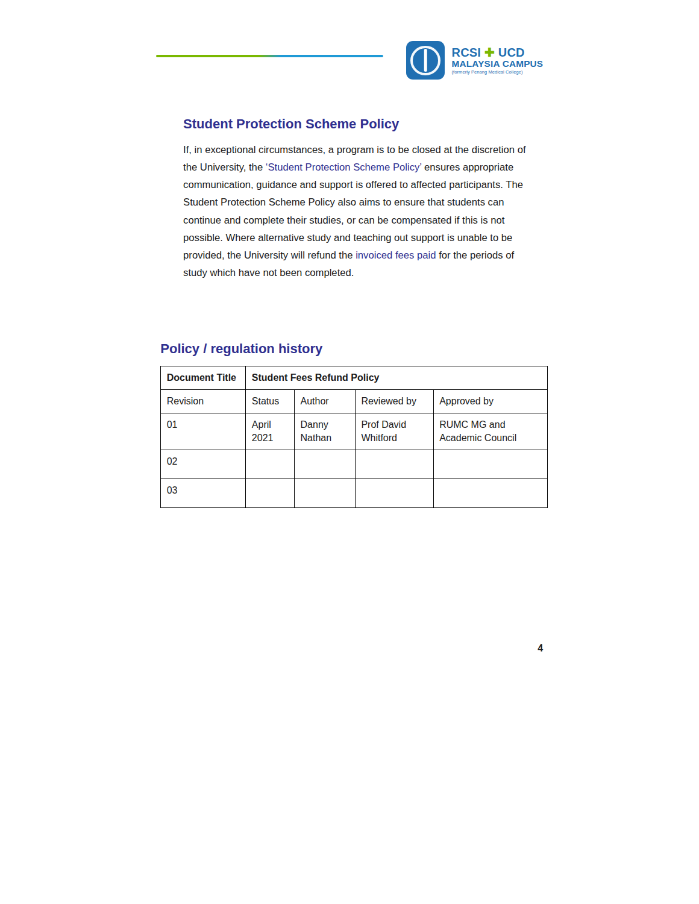RCSI ✚ UCD
MALAYSIA CAMPUS
(formerly Penang Medical College)
Student Protection Scheme Policy
If, in exceptional circumstances, a program is to be closed at the discretion of the University, the ‘Student Protection Scheme Policy’ ensures appropriate communication, guidance and support is offered to affected participants. The Student Protection Scheme Policy also aims to ensure that students can continue and complete their studies, or can be compensated if this is not possible. Where alternative study and teaching out support is unable to be provided, the University will refund the invoiced fees paid for the periods of study which have not been completed.
Policy / regulation history
| Document Title | Student Fees Refund Policy |
| Revision | Status | Author | Reviewed by | Approved by |
| 01 | April 2021 | Danny Nathan | Prof David Whitford | RUMC MG and Academic Council |
| 02 | | | | |
| 03 | | | | |
4